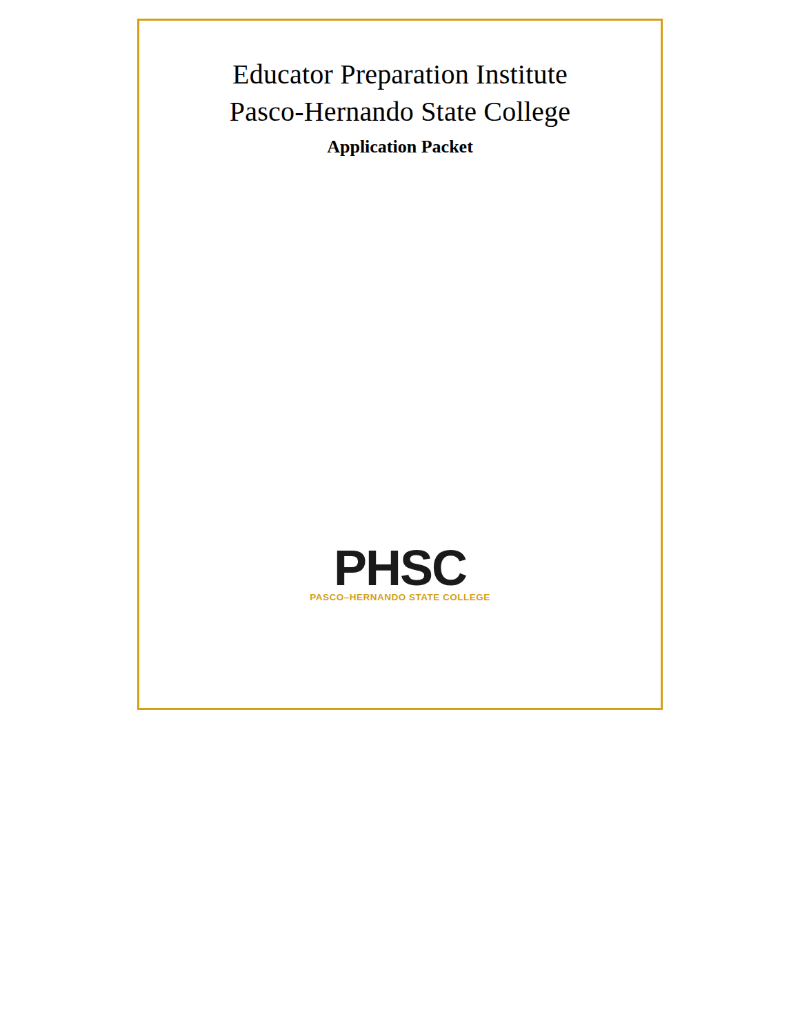Educator Preparation Institute
Pasco-Hernando State College
Application Packet
PHSC PASCO–HERNANDO STATE COLLEGE